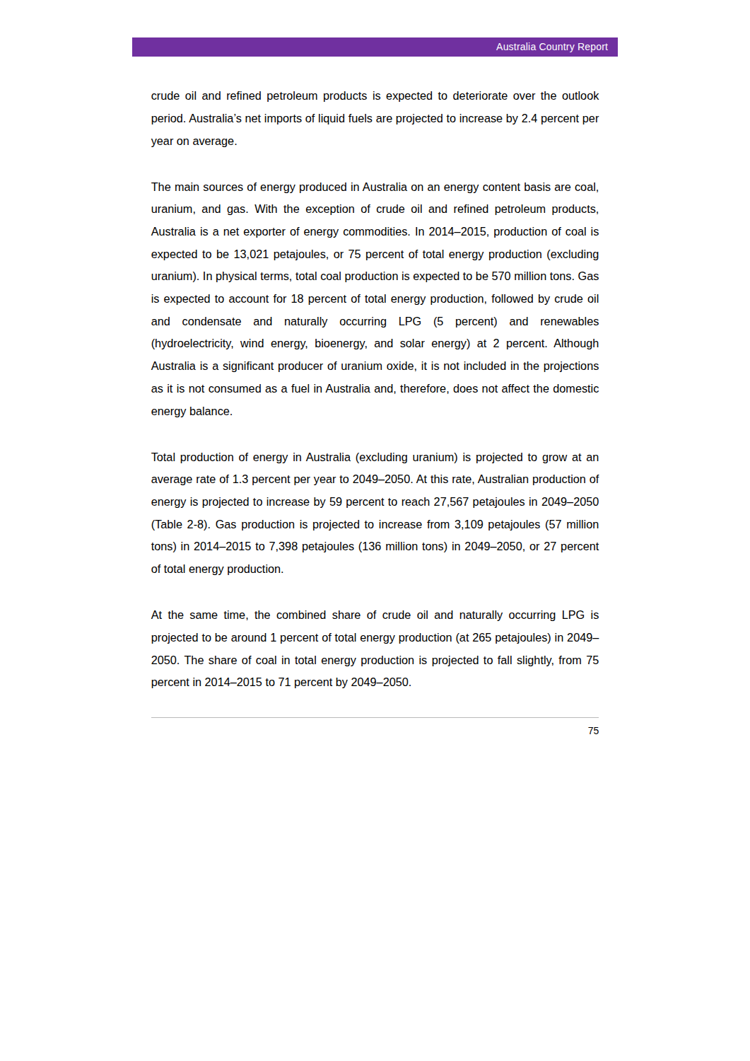Australia Country Report
crude oil and refined petroleum products is expected to deteriorate over the outlook period. Australia’s net imports of liquid fuels are projected to increase by 2.4 percent per year on average.
The main sources of energy produced in Australia on an energy content basis are coal, uranium, and gas. With the exception of crude oil and refined petroleum products, Australia is a net exporter of energy commodities. In 2014–2015, production of coal is expected to be 13,021 petajoules, or 75 percent of total energy production (excluding uranium). In physical terms, total coal production is expected to be 570 million tons. Gas is expected to account for 18 percent of total energy production, followed by crude oil and condensate and naturally occurring LPG (5 percent) and renewables (hydroelectricity, wind energy, bioenergy, and solar energy) at 2 percent. Although Australia is a significant producer of uranium oxide, it is not included in the projections as it is not consumed as a fuel in Australia and, therefore, does not affect the domestic energy balance.
Total production of energy in Australia (excluding uranium) is projected to grow at an average rate of 1.3 percent per year to 2049–2050. At this rate, Australian production of energy is projected to increase by 59 percent to reach 27,567 petajoules in 2049–2050 (Table 2-8). Gas production is projected to increase from 3,109 petajoules (57 million tons) in 2014–2015 to 7,398 petajoules (136 million tons) in 2049–2050, or 27 percent of total energy production.
At the same time, the combined share of crude oil and naturally occurring LPG is projected to be around 1 percent of total energy production (at 265 petajoules) in 2049–2050. The share of coal in total energy production is projected to fall slightly, from 75 percent in 2014–2015 to 71 percent by 2049–2050.
75